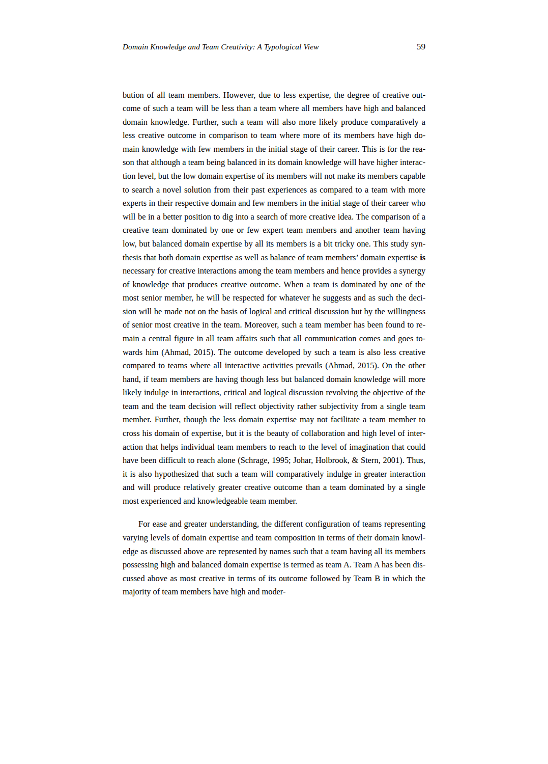Domain Knowledge and Team Creativity: A Typological View 59
bution of all team members. However, due to less expertise, the degree of creative outcome of such a team will be less than a team where all members have high and balanced domain knowledge. Further, such a team will also more likely produce comparatively a less creative outcome in comparison to team where more of its members have high domain knowledge with few members in the initial stage of their career. This is for the reason that although a team being balanced in its domain knowledge will have higher interaction level, but the low domain expertise of its members will not make its members capable to search a novel solution from their past experiences as compared to a team with more experts in their respective domain and few members in the initial stage of their career who will be in a better position to dig into a search of more creative idea. The comparison of a creative team dominated by one or few expert team members and another team having low, but balanced domain expertise by all its members is a bit tricky one. This study synthesis that both domain expertise as well as balance of team members’ domain expertise is necessary for creative interactions among the team members and hence provides a synergy of knowledge that produces creative outcome. When a team is dominated by one of the most senior member, he will be respected for whatever he suggests and as such the decision will be made not on the basis of logical and critical discussion but by the willingness of senior most creative in the team. Moreover, such a team member has been found to remain a central figure in all team affairs such that all communication comes and goes towards him (Ahmad, 2015). The outcome developed by such a team is also less creative compared to teams where all interactive activities prevails (Ahmad, 2015). On the other hand, if team members are having though less but balanced domain knowledge will more likely indulge in interactions, critical and logical discussion revolving the objective of the team and the team decision will reflect objectivity rather subjectivity from a single team member. Further, though the less domain expertise may not facilitate a team member to cross his domain of expertise, but it is the beauty of collaboration and high level of interaction that helps individual team members to reach to the level of imagination that could have been difficult to reach alone (Schrage, 1995; Johar, Holbrook, & Stern, 2001). Thus, it is also hypothesized that such a team will comparatively indulge in greater interaction and will produce relatively greater creative outcome than a team dominated by a single most experienced and knowledgeable team member.
For ease and greater understanding, the different configuration of teams representing varying levels of domain expertise and team composition in terms of their domain knowledge as discussed above are represented by names such that a team having all its members possessing high and balanced domain expertise is termed as team A. Team A has been discussed above as most creative in terms of its outcome followed by Team B in which the majority of team members have high and moder-